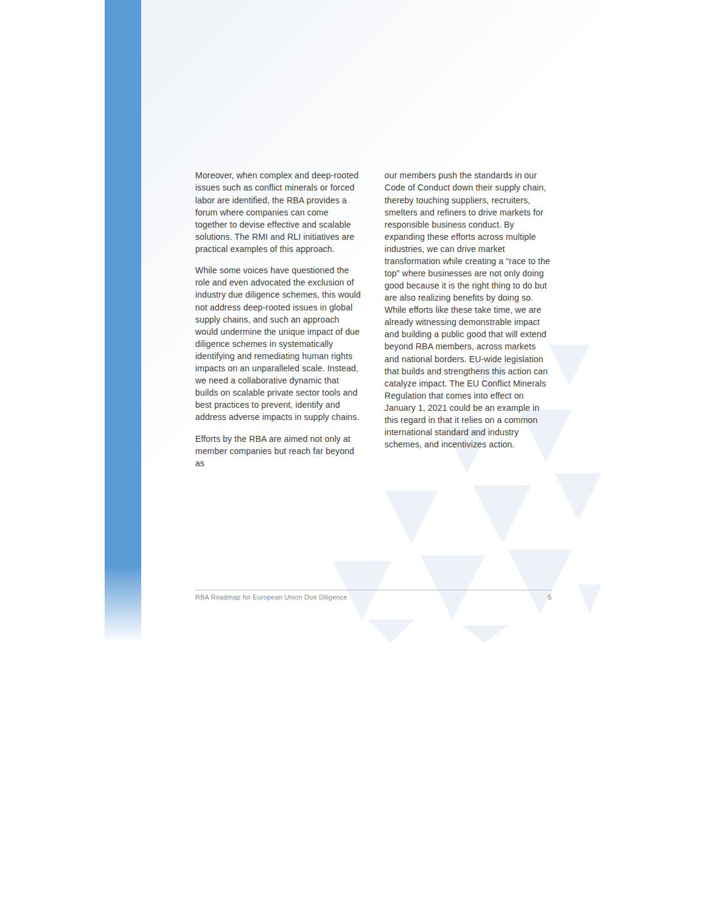Moreover, when complex and deep-rooted issues such as conflict minerals or forced labor are identified, the RBA provides a forum where companies can come together to devise effective and scalable solutions. The RMI and RLI initiatives are practical examples of this approach.
While some voices have questioned the role and even advocated the exclusion of industry due diligence schemes, this would not address deep-rooted issues in global supply chains, and such an approach would undermine the unique impact of due diligence schemes in systematically identifying and remediating human rights impacts on an unparalleled scale. Instead, we need a collaborative dynamic that builds on scalable private sector tools and best practices to prevent, identify and address adverse impacts in supply chains.
Efforts by the RBA are aimed not only at member companies but reach far beyond as
our members push the standards in our Code of Conduct down their supply chain, thereby touching suppliers, recruiters, smelters and refiners to drive markets for responsible business conduct. By expanding these efforts across multiple industries, we can drive market transformation while creating a “race to the top” where businesses are not only doing good because it is the right thing to do but are also realizing benefits by doing so. While efforts like these take time, we are already witnessing demonstrable impact and building a public good that will extend beyond RBA members, across markets and national borders. EU-wide legislation that builds and strengthens this action can catalyze impact. The EU Conflict Minerals Regulation that comes into effect on January 1, 2021 could be an example in this regard in that it relies on a common international standard and industry schemes, and incentivizes action.
RBA Roadmap for European Union Due Diligence 5